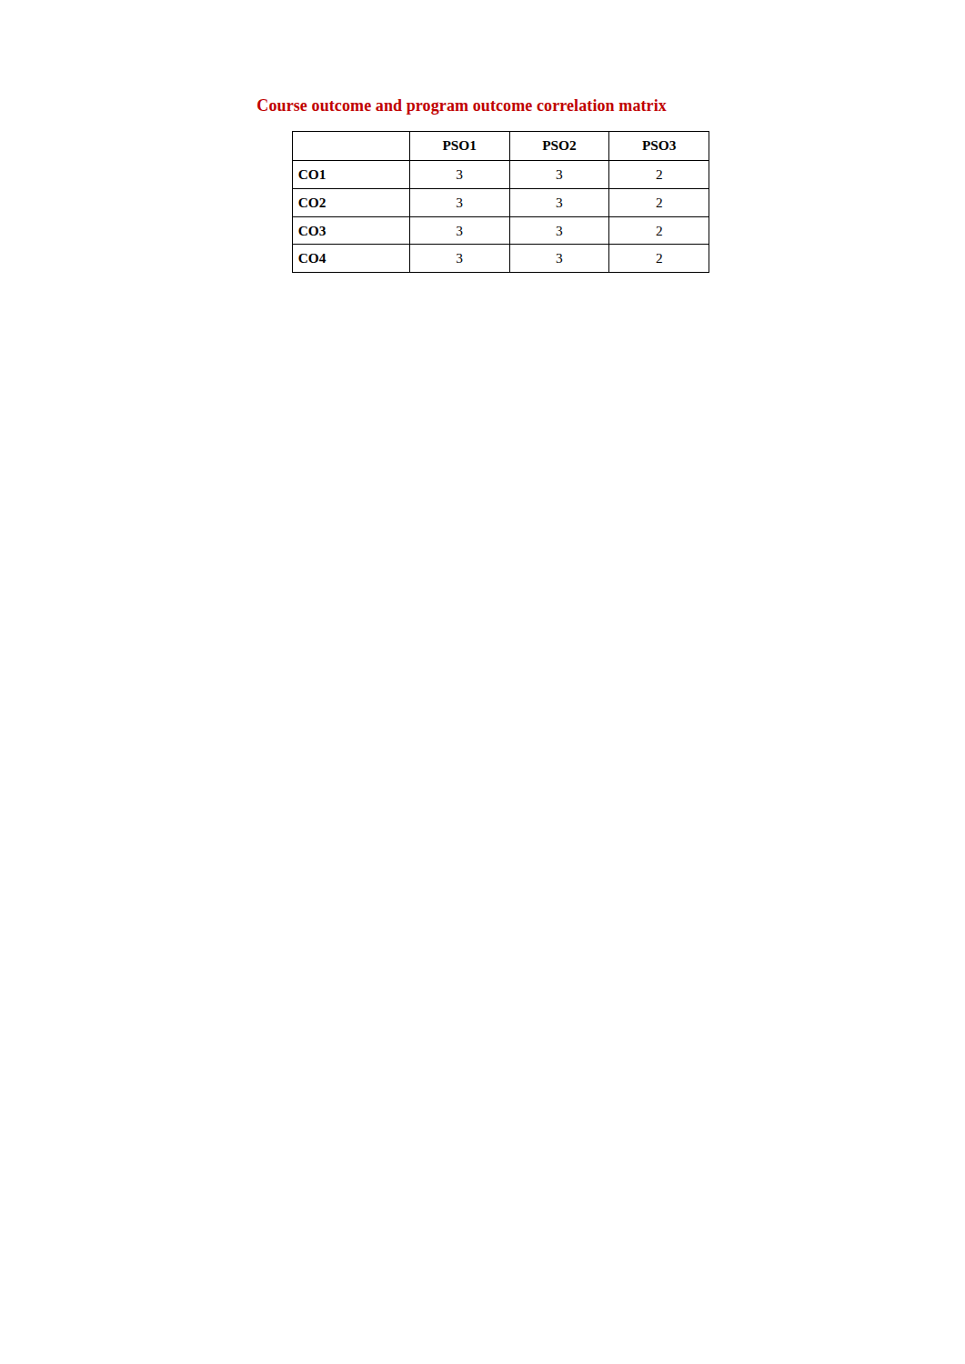Course outcome and program outcome correlation matrix
| | PSO1 | PSO2 | PSO3 |
| --- | --- | --- | --- |
| CO1 | 3 | 3 | 2 |
| CO2 | 3 | 3 | 2 |
| CO3 | 3 | 3 | 2 |
| CO4 | 3 | 3 | 2 |